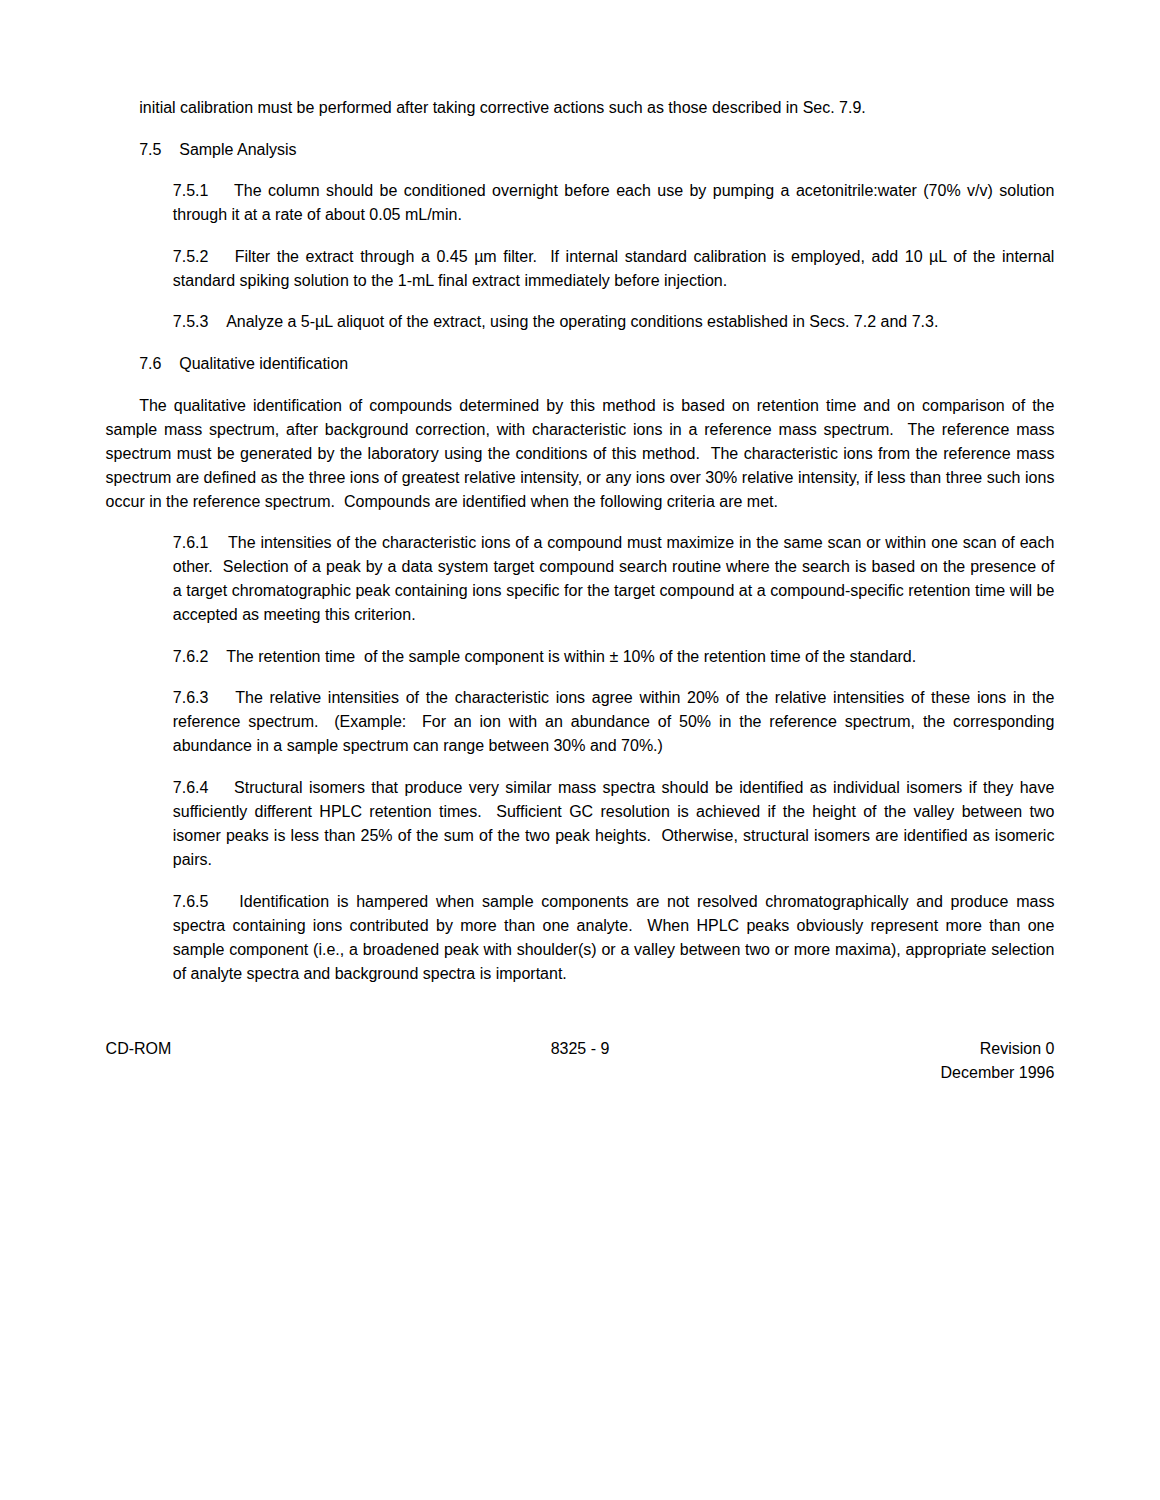initial calibration must be performed after taking corrective actions such as those described in Sec. 7.9.
7.5 Sample Analysis
7.5.1 The column should be conditioned overnight before each use by pumping a acetonitrile:water (70% v/v) solution through it at a rate of about 0.05 mL/min.
7.5.2 Filter the extract through a 0.45 µm filter. If internal standard calibration is employed, add 10 µL of the internal standard spiking solution to the 1-mL final extract immediately before injection.
7.5.3 Analyze a 5-µL aliquot of the extract, using the operating conditions established in Secs. 7.2 and 7.3.
7.6 Qualitative identification
The qualitative identification of compounds determined by this method is based on retention time and on comparison of the sample mass spectrum, after background correction, with characteristic ions in a reference mass spectrum. The reference mass spectrum must be generated by the laboratory using the conditions of this method. The characteristic ions from the reference mass spectrum are defined as the three ions of greatest relative intensity, or any ions over 30% relative intensity, if less than three such ions occur in the reference spectrum. Compounds are identified when the following criteria are met.
7.6.1 The intensities of the characteristic ions of a compound must maximize in the same scan or within one scan of each other. Selection of a peak by a data system target compound search routine where the search is based on the presence of a target chromatographic peak containing ions specific for the target compound at a compound-specific retention time will be accepted as meeting this criterion.
7.6.2 The retention time of the sample component is within ± 10% of the retention time of the standard.
7.6.3 The relative intensities of the characteristic ions agree within 20% of the relative intensities of these ions in the reference spectrum. (Example: For an ion with an abundance of 50% in the reference spectrum, the corresponding abundance in a sample spectrum can range between 30% and 70%.)
7.6.4 Structural isomers that produce very similar mass spectra should be identified as individual isomers if they have sufficiently different HPLC retention times. Sufficient GC resolution is achieved if the height of the valley between two isomer peaks is less than 25% of the sum of the two peak heights. Otherwise, structural isomers are identified as isomeric pairs.
7.6.5 Identification is hampered when sample components are not resolved chromatographically and produce mass spectra containing ions contributed by more than one analyte. When HPLC peaks obviously represent more than one sample component (i.e., a broadened peak with shoulder(s) or a valley between two or more maxima), appropriate selection of analyte spectra and background spectra is important.
| CD-ROM | 8325 - 9 | Revision 0 |
| | | December 1996 |